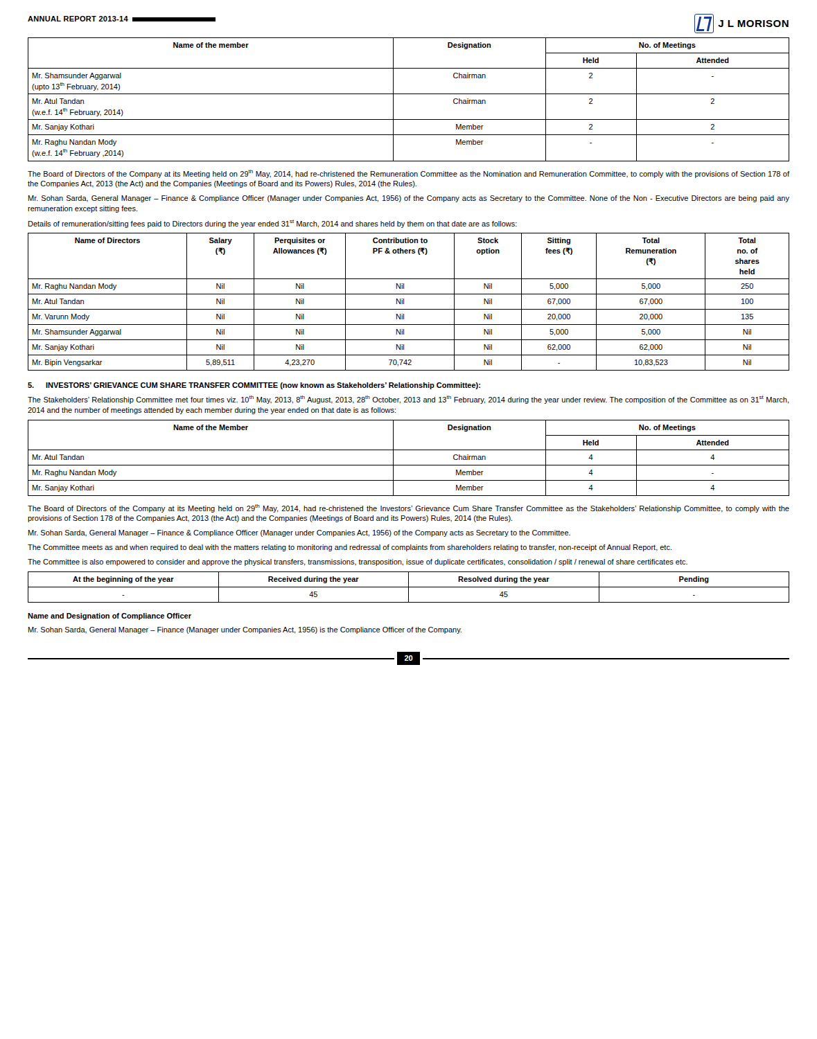ANNUAL REPORT 2013-14
J L MORISON
| Name of the member | Designation | No. of Meetings |
| --- | --- | --- |
| Held | Attended |
| Mr. Shamsunder Aggarwal (upto 13 th February, 2014) | Chairman | 2 | - |
| Mr. Atul Tandan (w.e.f. 14 th February, 2014) | Chairman | 2 | 2 |
| Mr. Sanjay Kothari | Member | 2 | 2 |
| Mr. Raghu Nandan Mody (w.e.f. 14 th February ,2014) | Member | - | - |
The Board of Directors of the Company at its Meeting held on 29th May, 2014, had re-christened the Remuneration Committee as the Nomination and Remuneration Committee, to comply with the provisions of Section 178 of the Companies Act, 2013 (the Act) and the Companies (Meetings of Board and its Powers) Rules, 2014 (the Rules).
Mr. Sohan Sarda, General Manager – Finance & Compliance Officer (Manager under Companies Act, 1956) of the Company acts as Secretary to the Committee. None of the Non - Executive Directors are being paid any remuneration except sitting fees.
Details of remuneration/sitting fees paid to Directors during the year ended 31st March, 2014 and shares held by them on that date are as follows:
| Name of Directors | Salary (₹) | Perquisites or Allowances (₹) | Contribution to PF & others (₹) | Stock option | Sitting fees (₹) | Total Remuneration (₹) | Total no. of shares held |
| --- | --- | --- | --- | --- | --- | --- | --- |
| Mr. Raghu Nandan Mody | Nil | Nil | Nil | Nil | 5,000 | 5,000 | 250 |
| Mr. Atul Tandan | Nil | Nil | Nil | Nil | 67,000 | 67,000 | 100 |
| Mr. Varunn Mody | Nil | Nil | Nil | Nil | 20,000 | 20,000 | 135 |
| Mr. Shamsunder Aggarwal | Nil | Nil | Nil | Nil | 5,000 | 5,000 | Nil |
| Mr. Sanjay Kothari | Nil | Nil | Nil | Nil | 62,000 | 62,000 | Nil |
| Mr. Bipin Vengsarkar | 5,89,511 | 4,23,270 | 70,742 | Nil | - | 10,83,523 | Nil |
5.
INVESTORS’ GRIEVANCE CUM SHARE TRANSFER COMMITTEE (now known as Stakeholders’ Relationship Committee):
The Stakeholders’ Relationship Committee met four times viz. 10th May, 2013, 8th August, 2013, 28th October, 2013 and 13th February, 2014 during the year under review. The composition of the Committee as on 31st March, 2014 and the number of meetings attended by each member during the year ended on that date is as follows:
| Name of the Member | Designation | No. of Meetings |
| --- | --- | --- |
| Held | Attended |
| Mr. Atul Tandan | Chairman | 4 | 4 |
| Mr. Raghu Nandan Mody | Member | 4 | - |
| Mr. Sanjay Kothari | Member | 4 | 4 |
The Board of Directors of the Company at its Meeting held on 29th May, 2014, had re-christened the Investors’ Grievance Cum Share Transfer Committee as the Stakeholders’ Relationship Committee, to comply with the provisions of Section 178 of the Companies Act, 2013 (the Act) and the Companies (Meetings of Board and its Powers) Rules, 2014 (the Rules).
Mr. Sohan Sarda, General Manager – Finance & Compliance Officer (Manager under Companies Act, 1956) of the Company acts as Secretary to the Committee.
The Committee meets as and when required to deal with the matters relating to monitoring and redressal of complaints from shareholders relating to transfer, non-receipt of Annual Report, etc.
The Committee is also empowered to consider and approve the physical transfers, transmissions, transposition, issue of duplicate certificates, consolidation / split / renewal of share certificates etc.
| At the beginning of the year | Received during the year | Resolved during the year | Pending |
| --- | --- | --- | --- |
| - | 45 | 45 | - |
Name and Designation of Compliance Officer
Mr. Sohan Sarda, General Manager – Finance (Manager under Companies Act, 1956) is the Compliance Officer of the Company.
20